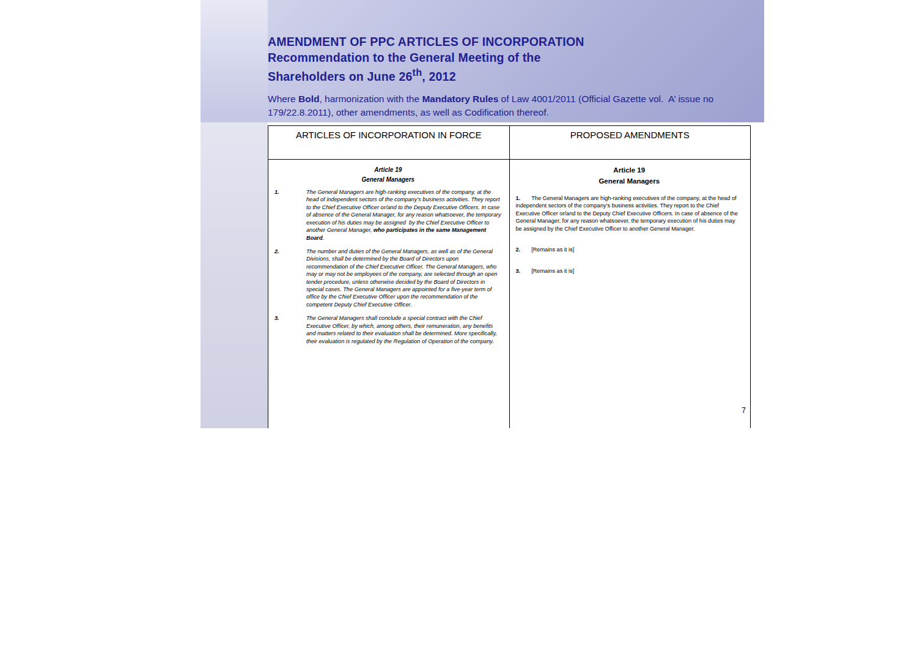AMENDMENT OF PPC ARTICLES OF INCORPORATION
Recommendation to the General Meeting of the
Shareholders on June 26th, 2012
Where Bold, harmonization with the Mandatory Rules of Law 4001/2011 (Official Gazette vol. A’ issue no 179/22.8.2011), other amendments, as well as Codification thereof.
| ARTICLES OF INCORPORATION IN FORCE | PROPOSED AMENDMENTS |
| --- | --- |
| Article 19 General Managers 1. The General Managers are high-ranking executives of the company, at the head of independent sectors of the company’s business activities. They report to the Chief Executive Officer or/and to the Deputy Executive Officers. In case of absence of the General Manager, for any reason whatsoever, the temporary execution of his duties may be assigned by the Chief Executive Officer to another General Manager, who participates in the same Management Board . 2. The number and duties of the General Managers, as well as of the General Divisions, shall be determined by the Board of Directors upon recommendation of the Chief Executive Officer. The General Managers, who may or may not be employees of the company, are selected through an open tender procedure, unless otherwise decided by the Board of Directors in special cases. The General Managers are appointed for a five-year term of office by the Chief Executive Officer upon the recommendation of the competent Deputy Chief Executive Officer. 3. The General Managers shall conclude a special contract with the Chief Executive Officer, by which, among others, their remuneration, any benefits and matters related to their evaluation shall be determined. More specifically, their evaluation is regulated by the Regulation of Operation of the company. | Article 19 General Managers 1. The General Managers are high-ranking executives of the company, at the head of independent sectors of the company’s business activities. They report to the Chief Executive Officer or/and to the Deputy Chief Executive Officers. In case of absence of the General Manager, for any reason whatsoever, the temporary execution of his duties may be assigned by the Chief Executive Officer to another General Manager. 2. [Remains as it is] 3. [Remains as it is] |
7